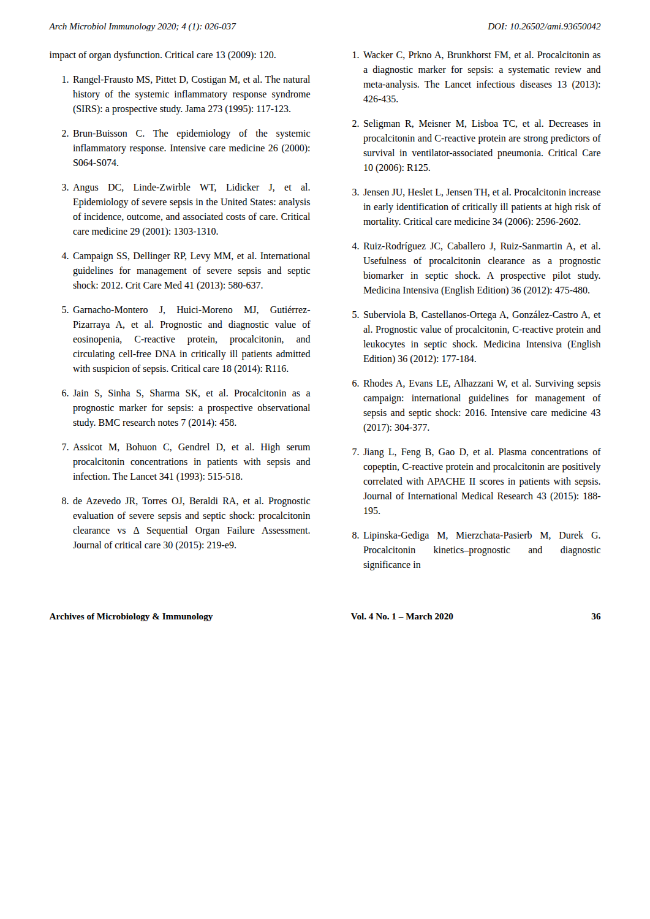Arch Microbiol Immunology 2020; 4 (1): 026-037 DOI: 10.26502/ami.93650042
impact of organ dysfunction. Critical care 13 (2009): 120.
Rangel-Frausto MS, Pittet D, Costigan M, et al. The natural history of the systemic inflammatory response syndrome (SIRS): a prospective study. Jama 273 (1995): 117-123.
Brun-Buisson C. The epidemiology of the systemic inflammatory response. Intensive care medicine 26 (2000): S064-S074.
Angus DC, Linde-Zwirble WT, Lidicker J, et al. Epidemiology of severe sepsis in the United States: analysis of incidence, outcome, and associated costs of care. Critical care medicine 29 (2001): 1303-1310.
Campaign SS, Dellinger RP, Levy MM, et al. International guidelines for management of severe sepsis and septic shock: 2012. Crit Care Med 41 (2013): 580-637.
Garnacho-Montero J, Huici-Moreno MJ, Gutiérrez-Pizarraya A, et al. Prognostic and diagnostic value of eosinopenia, C-reactive protein, procalcitonin, and circulating cell-free DNA in critically ill patients admitted with suspicion of sepsis. Critical care 18 (2014): R116.
Jain S, Sinha S, Sharma SK, et al. Procalcitonin as a prognostic marker for sepsis: a prospective observational study. BMC research notes 7 (2014): 458.
Assicot M, Bohuon C, Gendrel D, et al. High serum procalcitonin concentrations in patients with sepsis and infection. The Lancet 341 (1993): 515-518.
de Azevedo JR, Torres OJ, Beraldi RA, et al. Prognostic evaluation of severe sepsis and septic shock: procalcitonin clearance vs Δ Sequential Organ Failure Assessment. Journal of critical care 30 (2015): 219-e9.
Wacker C, Prkno A, Brunkhorst FM, et al. Procalcitonin as a diagnostic marker for sepsis: a systematic review and meta-analysis. The Lancet infectious diseases 13 (2013): 426-435.
Seligman R, Meisner M, Lisboa TC, et al. Decreases in procalcitonin and C-reactive protein are strong predictors of survival in ventilator-associated pneumonia. Critical Care 10 (2006): R125.
Jensen JU, Heslet L, Jensen TH, et al. Procalcitonin increase in early identification of critically ill patients at high risk of mortality. Critical care medicine 34 (2006): 2596-2602.
Ruiz-Rodríguez JC, Caballero J, Ruiz-Sanmartin A, et al. Usefulness of procalcitonin clearance as a prognostic biomarker in septic shock. A prospective pilot study. Medicina Intensiva (English Edition) 36 (2012): 475-480.
Suberviola B, Castellanos-Ortega A, González-Castro A, et al. Prognostic value of procalcitonin, C-reactive protein and leukocytes in septic shock. Medicina Intensiva (English Edition) 36 (2012): 177-184.
Rhodes A, Evans LE, Alhazzani W, et al. Surviving sepsis campaign: international guidelines for management of sepsis and septic shock: 2016. Intensive care medicine 43 (2017): 304-377.
Jiang L, Feng B, Gao D, et al. Plasma concentrations of copeptin, C-reactive protein and procalcitonin are positively correlated with APACHE II scores in patients with sepsis. Journal of International Medical Research 43 (2015): 188-195.
Lipinska-Gediga M, Mierzchata-Pasierb M, Durek G. Procalcitonin kinetics–prognostic and diagnostic significance in
Archives of Microbiology & Immunology Vol. 4 No. 1 – March 2020 36